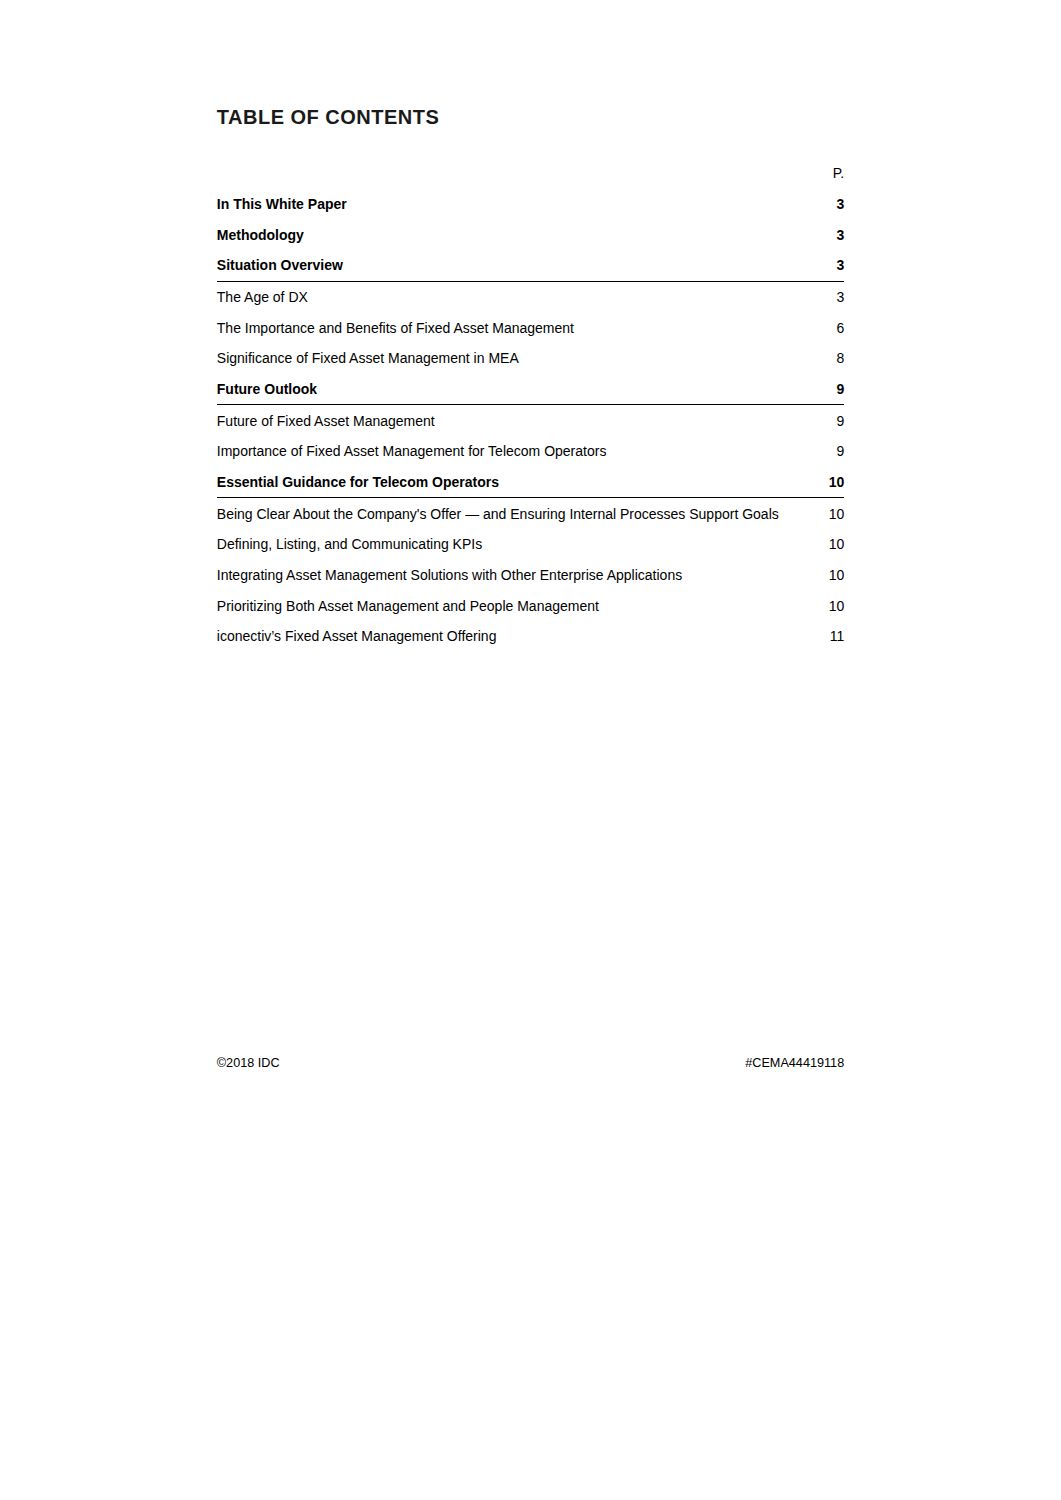TABLE OF CONTENTS
| | P. |
| In This White Paper | 3 |
| Methodology | 3 |
| Situation Overview | 3 |
| The Age of DX | 3 |
| The Importance and Benefits of Fixed Asset Management | 6 |
| Significance of Fixed Asset Management in MEA | 8 |
| Future Outlook | 9 |
| Future of Fixed Asset Management | 9 |
| Importance of Fixed Asset Management for Telecom Operators | 9 |
| Essential Guidance for Telecom Operators | 10 |
| Being Clear About the Company's Offer — and Ensuring Internal Processes Support Goals | 10 |
| Defining, Listing, and Communicating KPIs | 10 |
| Integrating Asset Management Solutions with Other Enterprise Applications | 10 |
| Prioritizing Both Asset Management and People Management | 10 |
| iconectiv’s Fixed Asset Management Offering | 11 |
©2018 IDC #CEMA44419118